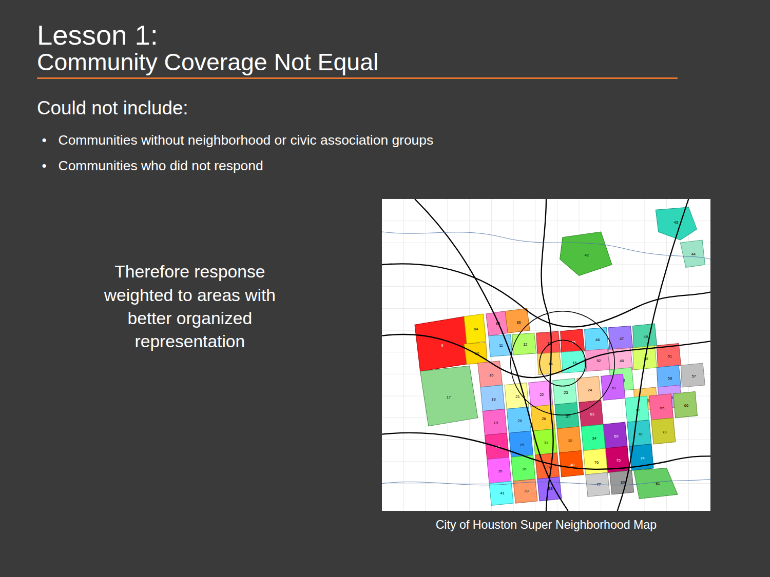Lesson 1:Community Coverage Not Equal
Could not include:
Communities without neighborhood or civic association groups
Communities who did not respond
Therefore response weighted to areas with better organized representation
43 44 42 9 84 10 85 86 11 12 13 45 46 47 49 48 50 51 58 57 14 15 52 53 56 59 17 16 18 21 22 23 24 61 62 65 66 19 20 26 27 63 69 70 73 25 29 31 32 34 75 74 35 36 37 40 76 41 39 38 77 80 81
City of Houston Super Neighborhood Map